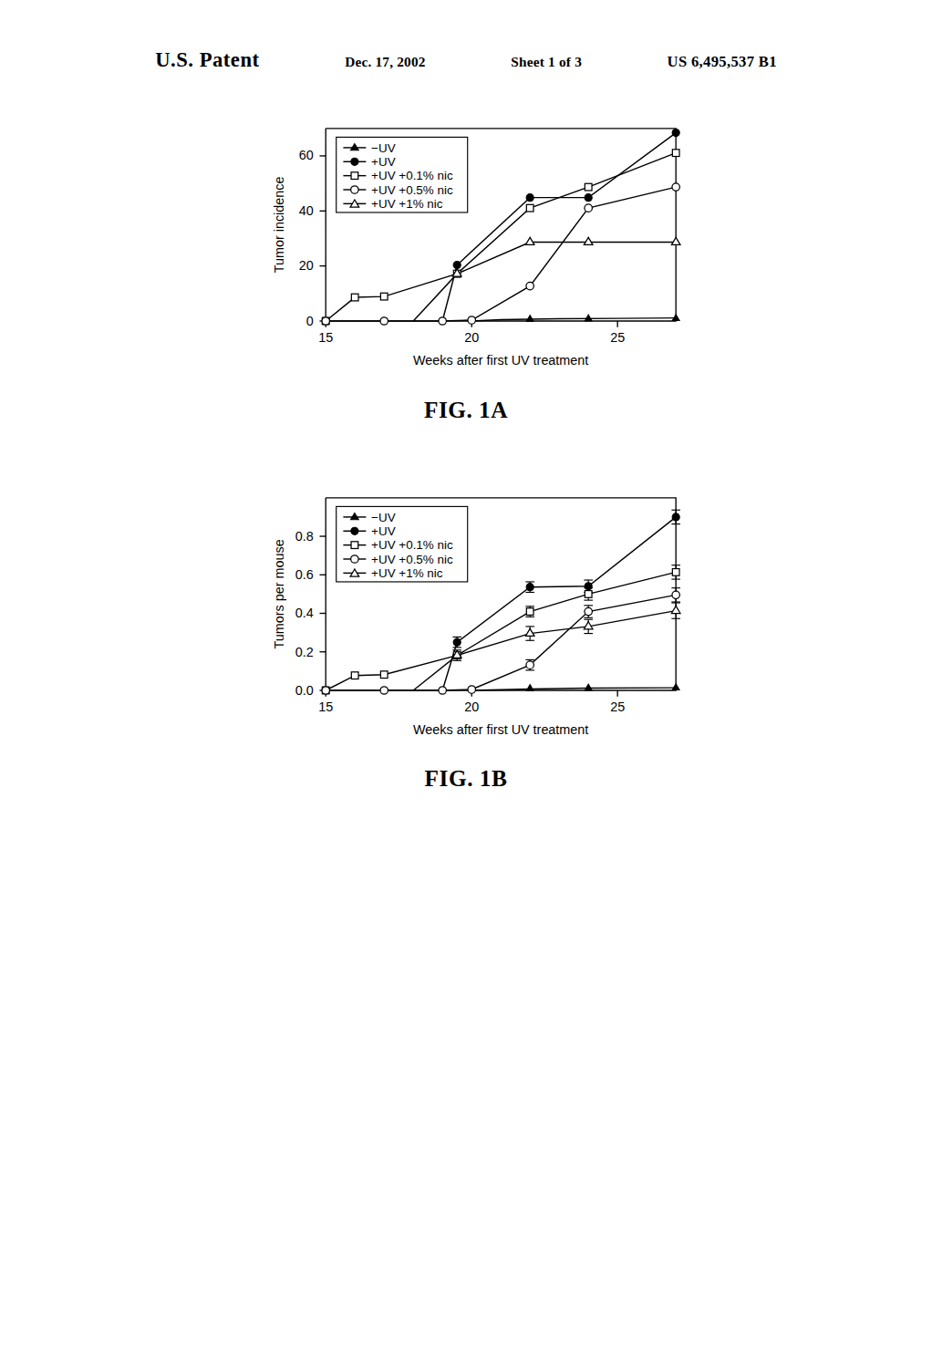U.S. Patent Dec. 17, 2002 Sheet 1 of 3 US 6,495,537 B1
FIG. 1A — Tumor incidence vs weeks after first UV treatment Line graph. Y axis: Tumor incidence, 0 to 60+. X axis: Weeks after first UV treatment, 15 to about 27. Five series: minus UV, plus UV, plus UV plus 0.1% nic, plus UV plus 0.5% nic, plus UV plus 1% nic. Data mapping: x: week 15 -> 120, week 27 -> 520 (33.333 px per week) y: 0 -> 250, 70 -> 30 (3.142857 px per unit) 0 20 40 60 15 20 25 Tumor incidence Weeks after first UV treatment −UV +UV +UV +0.1% nic +UV +0.5% nic +UV +1% nic
FIG. 1A
FIG. 1B — Tumors per mouse vs weeks after first UV treatment Line graph with error bars. Y axis: Tumors per mouse, 0.0 to 0.8+. X axis: Weeks after first UV treatment, 15 to about 27. Five series: minus UV, plus UV, plus UV plus 0.1% nic, plus UV plus 0.5% nic, plus UV plus 1% nic. 0.0 0.2 0.4 0.6 0.8 15 20 25 Tumors per mouse Weeks after first UV treatment −UV +UV +UV +0.1% nic +UV +0.5% nic +UV +1% nic
FIG. 1B